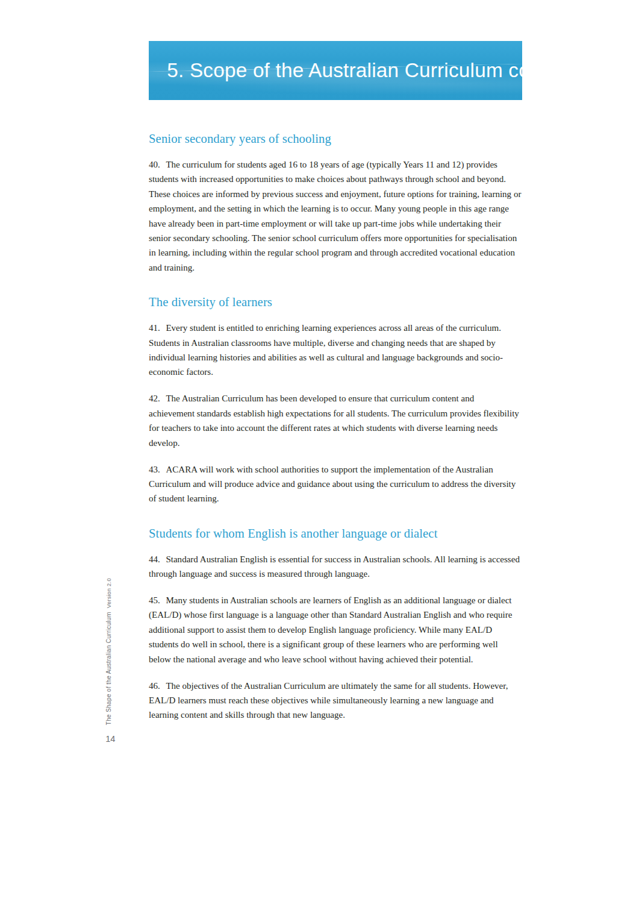5. Scope of the Australian Curriculum cont...
Senior secondary years of schooling
40. The curriculum for students aged 16 to 18 years of age (typically Years 11 and 12) provides students with increased opportunities to make choices about pathways through school and beyond. These choices are informed by previous success and enjoyment, future options for training, learning or employment, and the setting in which the learning is to occur. Many young people in this age range have already been in part-time employment or will take up part-time jobs while undertaking their senior secondary schooling. The senior school curriculum offers more opportunities for specialisation in learning, including within the regular school program and through accredited vocational education and training.
The diversity of learners
41. Every student is entitled to enriching learning experiences across all areas of the curriculum. Students in Australian classrooms have multiple, diverse and changing needs that are shaped by individual learning histories and abilities as well as cultural and language backgrounds and socio-economic factors.
42. The Australian Curriculum has been developed to ensure that curriculum content and achievement standards establish high expectations for all students. The curriculum provides flexibility for teachers to take into account the different rates at which students with diverse learning needs develop.
43. ACARA will work with school authorities to support the implementation of the Australian Curriculum and will produce advice and guidance about using the curriculum to address the diversity of student learning.
Students for whom English is another language or dialect
44. Standard Australian English is essential for success in Australian schools. All learning is accessed through language and success is measured through language.
45. Many students in Australian schools are learners of English as an additional language or dialect (EAL/D) whose first language is a language other than Standard Australian English and who require additional support to assist them to develop English language proficiency. While many EAL/D students do well in school, there is a significant group of these learners who are performing well below the national average and who leave school without having achieved their potential.
46. The objectives of the Australian Curriculum are ultimately the same for all students. However, EAL/D learners must reach these objectives while simultaneously learning a new language and learning content and skills through that new language.
The Shape of the Australian Curriculum Version 2.0
14